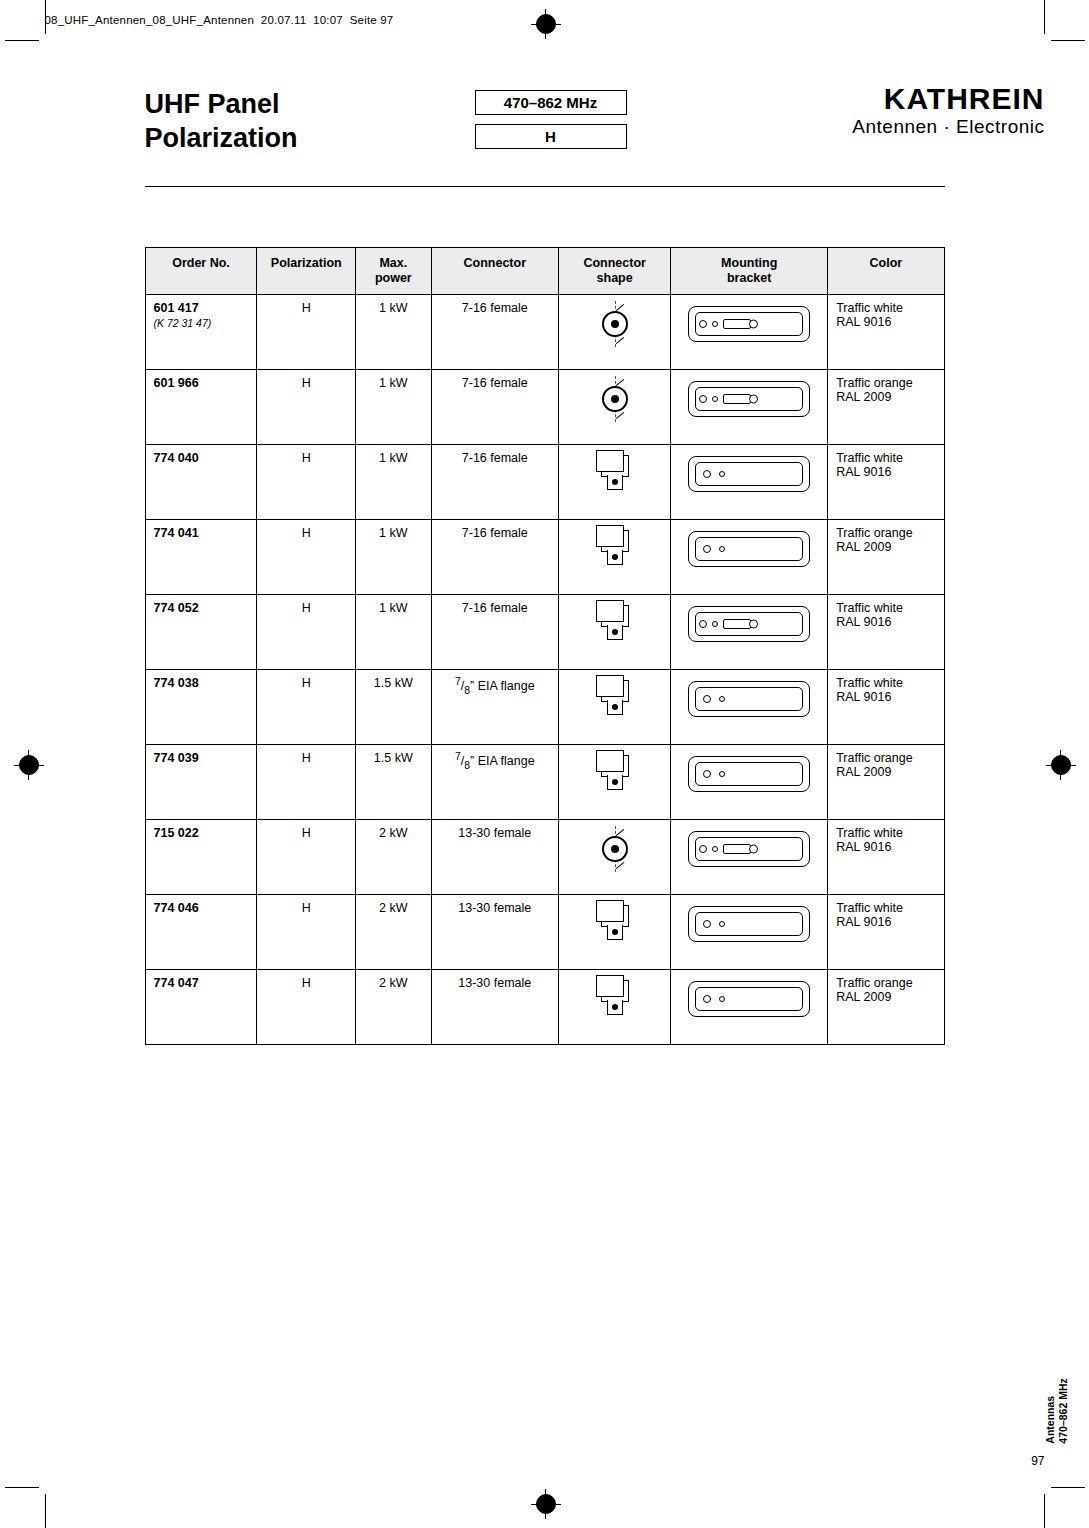08_UHF_Antennen_08_UHF_Antennen 20.07.11 10:07 Seite 97
UHF Panel
Polarization
470–862 MHz
H
KATHREIN
Antennen · Electronic
| Order No. | Polarization | Max. power | Connector | Connector shape | Mounting bracket | Color |
| --- | --- | --- | --- | --- | --- | --- |
| 601 417 (K 72 31 47) | H | 1 kW | 7-16 female | | | Traffic white RAL 9016 |
| 601 966 | H | 1 kW | 7-16 female | | | Traffic orange RAL 2009 |
| 774 040 | H | 1 kW | 7-16 female | | | Traffic white RAL 9016 |
| 774 041 | H | 1 kW | 7-16 female | | | Traffic orange RAL 2009 |
| 774 052 | H | 1 kW | 7-16 female | | | Traffic white RAL 9016 |
| 774 038 | H | 1.5 kW | 7 / 8 ” EIA flange | | | Traffic white RAL 9016 |
| 774 039 | H | 1.5 kW | 7 / 8 ” EIA flange | | | Traffic orange RAL 2009 |
| 715 022 | H | 2 kW | 13-30 female | | | Traffic white RAL 9016 |
| 774 046 | H | 2 kW | 13-30 female | | | Traffic white RAL 9016 |
| 774 047 | H | 2 kW | 13-30 female | | | Traffic orange RAL 2009 |
Antennas
470–862 MHz
97